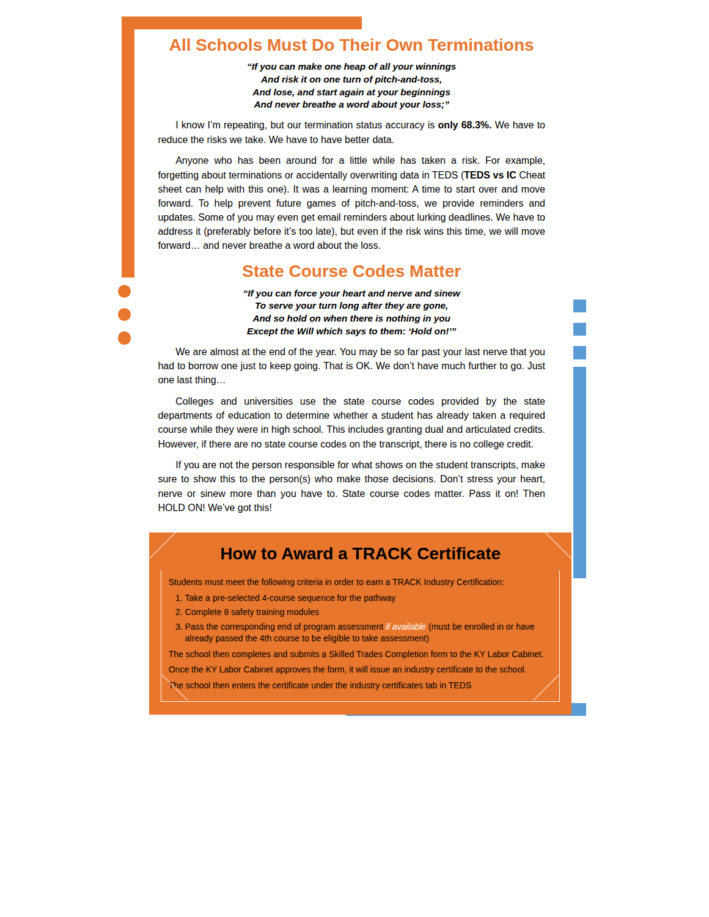All Schools Must Do Their Own Terminations
“If you can make one heap of all your winnings
And risk it on one turn of pitch-and-toss,
And lose, and start again at your beginnings
And never breathe a word about your loss;”
I know I’m repeating, but our termination status accuracy is only 68.3%. We have to reduce the risks we take. We have to have better data.
Anyone who has been around for a little while has taken a risk. For example, forgetting about terminations or accidentally overwriting data in TEDS (TEDS vs IC Cheat sheet can help with this one). It was a learning moment: A time to start over and move forward. To help prevent future games of pitch-and-toss, we provide reminders and updates. Some of you may even get email reminders about lurking deadlines. We have to address it (preferably before it’s too late), but even if the risk wins this time, we will move forward… and never breathe a word about the loss.
State Course Codes Matter
“If you can force your heart and nerve and sinew
To serve your turn long after they are gone,
And so hold on when there is nothing in you
Except the Will which says to them: ‘Hold on!’”
We are almost at the end of the year. You may be so far past your last nerve that you had to borrow one just to keep going. That is OK. We don’t have much further to go. Just one last thing…
Colleges and universities use the state course codes provided by the state departments of education to determine whether a student has already taken a required course while they were in high school. This includes granting dual and articulated credits. However, if there are no state course codes on the transcript, there is no college credit.
If you are not the person responsible for what shows on the student transcripts, make sure to show this to the person(s) who make those decisions. Don’t stress your heart, nerve or sinew more than you have to. State course codes matter. Pass it on! Then HOLD ON! We’ve got this!
How to Award a TRACK Certificate
Students must meet the following criteria in order to earn a TRACK Industry Certification:
Take a pre-selected 4-course sequence for the pathway
Complete 8 safety training modules
Pass the corresponding end of program assessment if available (must be enrolled in or have already passed the 4th course to be eligible to take assessment)
The school then completes and submits a Skilled Trades Completion form to the KY Labor Cabinet.
Once the KY Labor Cabinet approves the form, it will issue an industry certificate to the school.
The school then enters the certificate under the industry certificates tab in TEDS